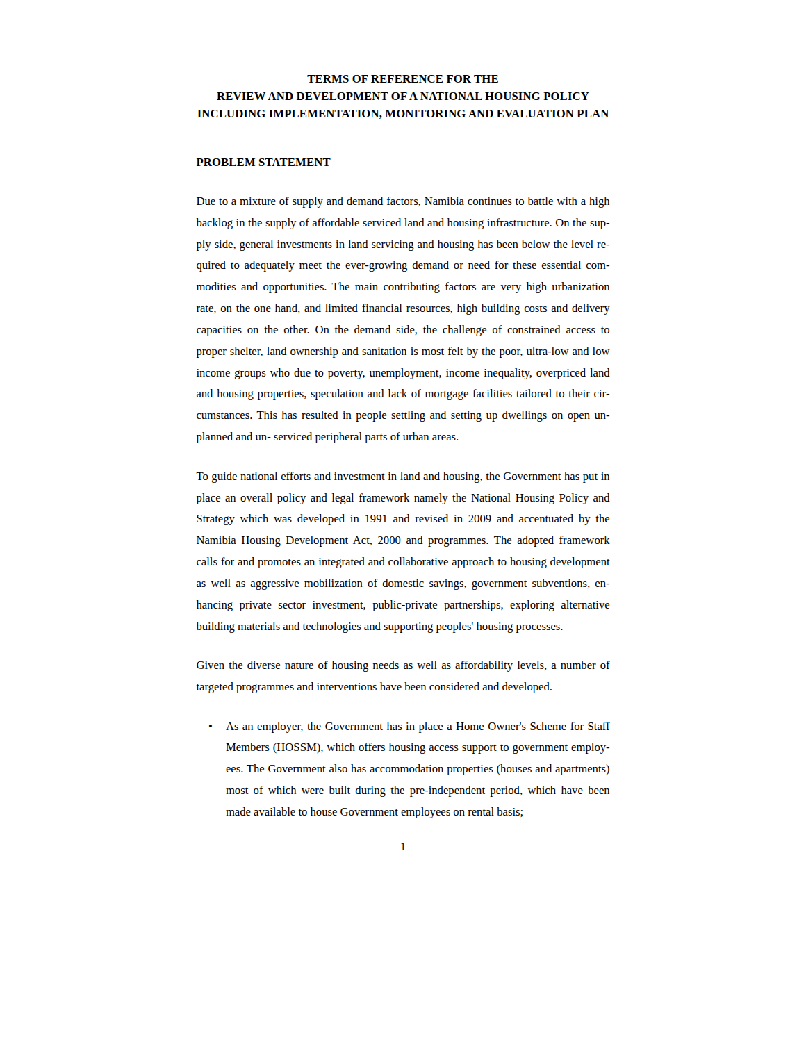Terms of Reference for the
Review and Development of a National Housing Policy Including Implementation, Monitoring and Evaluation Plan
Problem Statement
Due to a mixture of supply and demand factors, Namibia continues to battle with a high backlog in the supply of affordable serviced land and housing infrastructure. On the supply side, general investments in land servicing and housing has been below the level required to adequately meet the ever-growing demand or need for these essential commodities and opportunities. The main contributing factors are very high urbanization rate, on the one hand, and limited financial resources, high building costs and delivery capacities on the other. On the demand side, the challenge of constrained access to proper shelter, land ownership and sanitation is most felt by the poor, ultra-low and low income groups who due to poverty, unemployment, income inequality, overpriced land and housing properties, speculation and lack of mortgage facilities tailored to their circumstances. This has resulted in people settling and setting up dwellings on open unplanned and un- serviced peripheral parts of urban areas.
To guide national efforts and investment in land and housing, the Government has put in place an overall policy and legal framework namely the National Housing Policy and Strategy which was developed in 1991 and revised in 2009 and accentuated by the Namibia Housing Development Act, 2000 and programmes. The adopted framework calls for and promotes an integrated and collaborative approach to housing development as well as aggressive mobilization of domestic savings, government subventions, enhancing private sector investment, public-private partnerships, exploring alternative building materials and technologies and supporting peoples' housing processes.
Given the diverse nature of housing needs as well as affordability levels, a number of targeted programmes and interventions have been considered and developed.
As an employer, the Government has in place a Home Owner's Scheme for Staff Members (HOSSM), which offers housing access support to government employees. The Government also has accommodation properties (houses and apartments) most of which were built during the pre-independent period, which have been made available to house Government employees on rental basis;
1